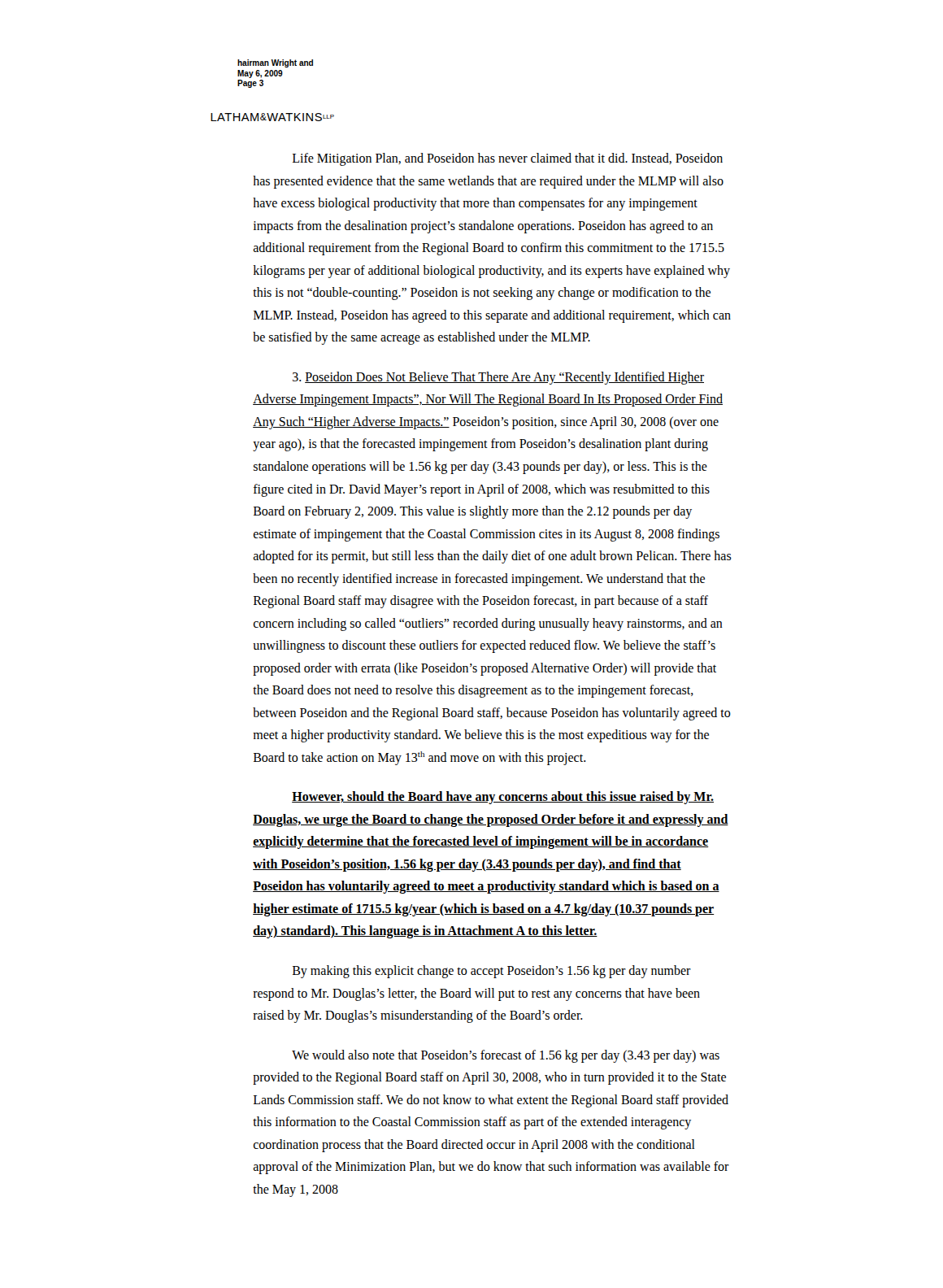hairman Wright and
May 6, 2009
Page 3
LATHAM&WATKINSLLP
Life Mitigation Plan, and Poseidon has never claimed that it did. Instead, Poseidon has presented evidence that the same wetlands that are required under the MLMP will also have excess biological productivity that more than compensates for any impingement impacts from the desalination project’s standalone operations. Poseidon has agreed to an additional requirement from the Regional Board to confirm this commitment to the 1715.5 kilograms per year of additional biological productivity, and its experts have explained why this is not “double-counting.” Poseidon is not seeking any change or modification to the MLMP. Instead, Poseidon has agreed to this separate and additional requirement, which can be satisfied by the same acreage as established under the MLMP.
3. Poseidon Does Not Believe That There Are Any “Recently Identified Higher Adverse Impingement Impacts”, Nor Will The Regional Board In Its Proposed Order Find Any Such “Higher Adverse Impacts.” Poseidon’s position, since April 30, 2008 (over one year ago), is that the forecasted impingement from Poseidon’s desalination plant during standalone operations will be 1.56 kg per day (3.43 pounds per day), or less. This is the figure cited in Dr. David Mayer’s report in April of 2008, which was resubmitted to this Board on February 2, 2009. This value is slightly more than the 2.12 pounds per day estimate of impingement that the Coastal Commission cites in its August 8, 2008 findings adopted for its permit, but still less than the daily diet of one adult brown Pelican. There has been no recently identified increase in forecasted impingement. We understand that the Regional Board staff may disagree with the Poseidon forecast, in part because of a staff concern including so called “outliers” recorded during unusually heavy rainstorms, and an unwillingness to discount these outliers for expected reduced flow. We believe the staff’s proposed order with errata (like Poseidon’s proposed Alternative Order) will provide that the Board does not need to resolve this disagreement as to the impingement forecast, between Poseidon and the Regional Board staff, because Poseidon has voluntarily agreed to meet a higher productivity standard. We believe this is the most expeditious way for the Board to take action on May 13th and move on with this project.
However, should the Board have any concerns about this issue raised by Mr. Douglas, we urge the Board to change the proposed Order before it and expressly and explicitly determine that the forecasted level of impingement will be in accordance with Poseidon’s position, 1.56 kg per day (3.43 pounds per day), and find that Poseidon has voluntarily agreed to meet a productivity standard which is based on a higher estimate of 1715.5 kg/year (which is based on a 4.7 kg/day (10.37 pounds per day) standard). This language is in Attachment A to this letter.
By making this explicit change to accept Poseidon’s 1.56 kg per day number respond to Mr. Douglas’s letter, the Board will put to rest any concerns that have been raised by Mr. Douglas’s misunderstanding of the Board’s order.
We would also note that Poseidon’s forecast of 1.56 kg per day (3.43 per day) was provided to the Regional Board staff on April 30, 2008, who in turn provided it to the State Lands Commission staff. We do not know to what extent the Regional Board staff provided this information to the Coastal Commission staff as part of the extended interagency coordination process that the Board directed occur in April 2008 with the conditional approval of the Minimization Plan, but we do know that such information was available for the May 1, 2008